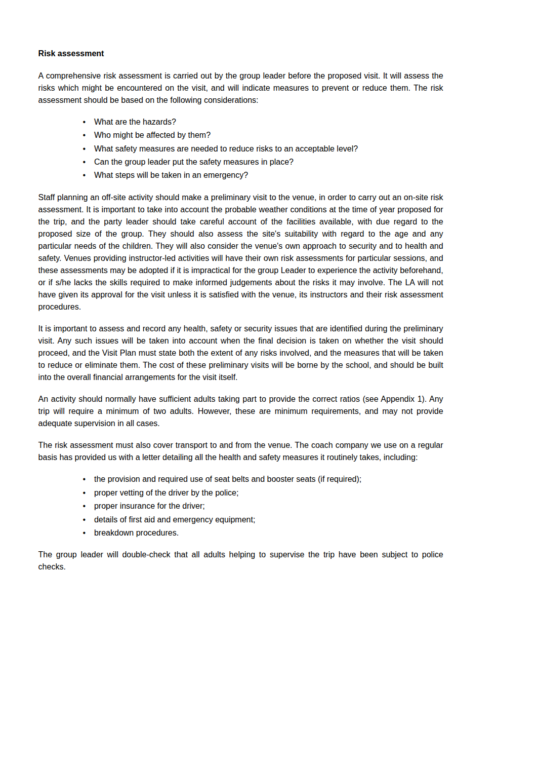Risk assessment
A comprehensive risk assessment is carried out by the group leader before the proposed visit. It will assess the risks which might be encountered on the visit, and will indicate measures to prevent or reduce them. The risk assessment should be based on the following considerations:
What are the hazards?
Who might be affected by them?
What safety measures are needed to reduce risks to an acceptable level?
Can the group leader put the safety measures in place?
What steps will be taken in an emergency?
Staff planning an off-site activity should make a preliminary visit to the venue, in order to carry out an on-site risk assessment. It is important to take into account the probable weather conditions at the time of year proposed for the trip, and the party leader should take careful account of the facilities available, with due regard to the proposed size of the group. They should also assess the site's suitability with regard to the age and any particular needs of the children. They will also consider the venue's own approach to security and to health and safety. Venues providing instructor-led activities will have their own risk assessments for particular sessions, and these assessments may be adopted if it is impractical for the group Leader to experience the activity beforehand, or if s/he lacks the skills required to make informed judgements about the risks it may involve. The LA will not have given its approval for the visit unless it is satisfied with the venue, its instructors and their risk assessment procedures.
It is important to assess and record any health, safety or security issues that are identified during the preliminary visit. Any such issues will be taken into account when the final decision is taken on whether the visit should proceed, and the Visit Plan must state both the extent of any risks involved, and the measures that will be taken to reduce or eliminate them. The cost of these preliminary visits will be borne by the school, and should be built into the overall financial arrangements for the visit itself.
An activity should normally have sufficient adults taking part to provide the correct ratios (see Appendix 1). Any trip will require a minimum of two adults. However, these are minimum requirements, and may not provide adequate supervision in all cases.
The risk assessment must also cover transport to and from the venue. The coach company we use on a regular basis has provided us with a letter detailing all the health and safety measures it routinely takes, including:
the provision and required use of seat belts and booster seats (if required);
proper vetting of the driver by the police;
proper insurance for the driver;
details of first aid and emergency equipment;
breakdown procedures.
The group leader will double-check that all adults helping to supervise the trip have been subject to police checks.